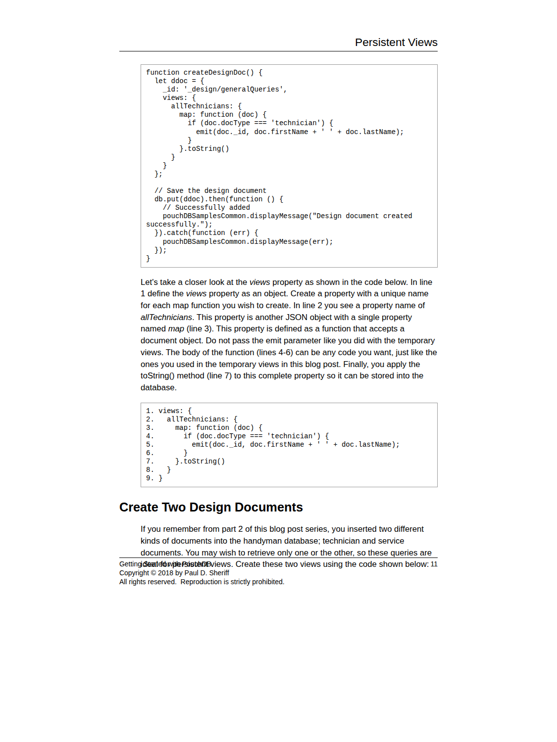Persistent Views
function createDesignDoc() {
  let ddoc = {
    _id: '_design/generalQueries',
    views: {
      allTechnicians: {
        map: function (doc) {
          if (doc.docType === 'technician') {
            emit(doc._id, doc.firstName + ' ' + doc.lastName);
          }
        }.toString()
      }
    }
  };

  // Save the design document
  db.put(ddoc).then(function () {
    // Successfully added
    pouchDBSamplesCommon.displayMessage("Design document created
successfully.");
  }).catch(function (err) {
    pouchDBSamplesCommon.displayMessage(err);
  });
}
Let's take a closer look at the views property as shown in the code below. In line 1 define the views property as an object. Create a property with a unique name for each map function you wish to create. In line 2 you see a property name of allTechnicians. This property is another JSON object with a single property named map (line 3). This property is defined as a function that accepts a document object. Do not pass the emit parameter like you did with the temporary views. The body of the function (lines 4-6) can be any code you want, just like the ones you used in the temporary views in this blog post. Finally, you apply the toString() method (line 7) to this complete property so it can be stored into the database.
1. views: {
2.   allTechnicians: {
3.     map: function (doc) {
4.       if (doc.docType === 'technician') {
5.         emit(doc._id, doc.firstName + ' ' + doc.lastName);
6.       }
7.     }.toString()
8.   }
9. }
Create Two Design Documents
If you remember from part 2 of this blog post series, you inserted two different kinds of documents into the handyman database; technician and service documents. You may wish to retrieve only one or the other, so these queries are ideal for persistent views. Create these two views using the code shown below:
11 Getting Started with PouchDB Copyright © 2018 by Paul D. Sheriff All rights reserved. Reproduction is strictly prohibited.